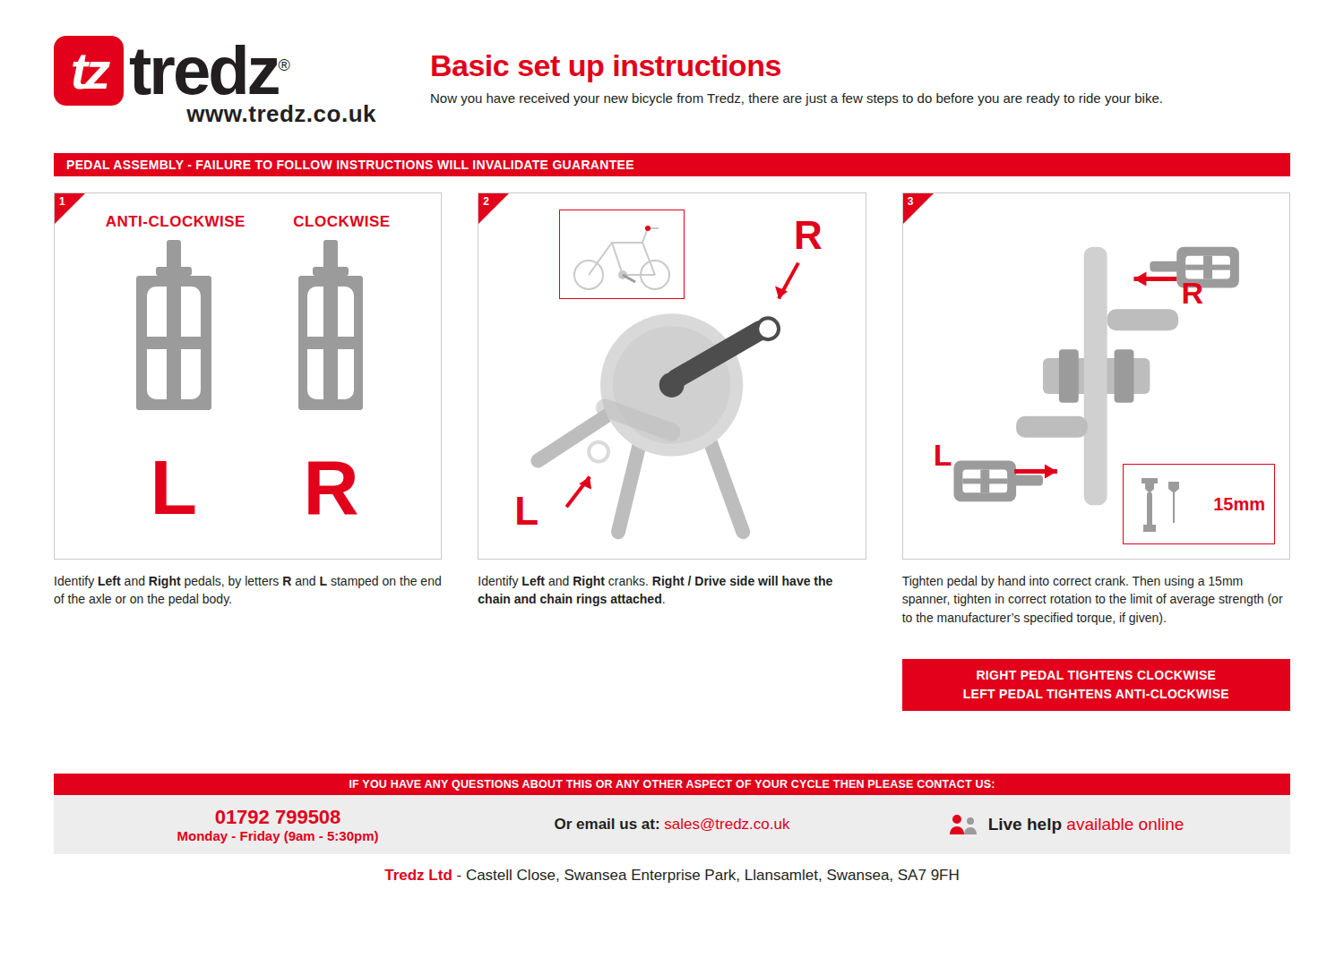tz
tredz®
www.tredz.co.uk
Basic set up instructions
Now you have received your new bicycle from Tredz, there are just a few steps to do before you are ready to ride your bike.
PEDAL ASSEMBLY - FAILURE TO FOLLOW INSTRUCTIONS WILL INVALIDATE GUARANTEE
1
ANTI-CLOCKWISE
CLOCKWISE
L
R
Identify Left and Right pedals, by letters R and L stamped on the end of the axle or on the pedal body.
2
R
L
Identify Left and Right cranks. Right / Drive side will have the chain and chain rings attached.
3
R
L
15mm
Tighten pedal by hand into correct crank. Then using a 15mm spanner, tighten in correct rotation to the limit of average strength (or to the manufacturer’s specified torque, if given).
RIGHT PEDAL TIGHTENS CLOCKWISE
LEFT PEDAL TIGHTENS ANTI-CLOCKWISE
IF YOU HAVE ANY QUESTIONS ABOUT THIS OR ANY OTHER ASPECT OF YOUR CYCLE THEN PLEASE CONTACT US:
01792 799508 Monday - Friday (9am - 5:30pm)
Or email us at: sales@tredz.co.uk
Live help available online
Tredz Ltd - Castell Close, Swansea Enterprise Park, Llansamlet, Swansea, SA7 9FH